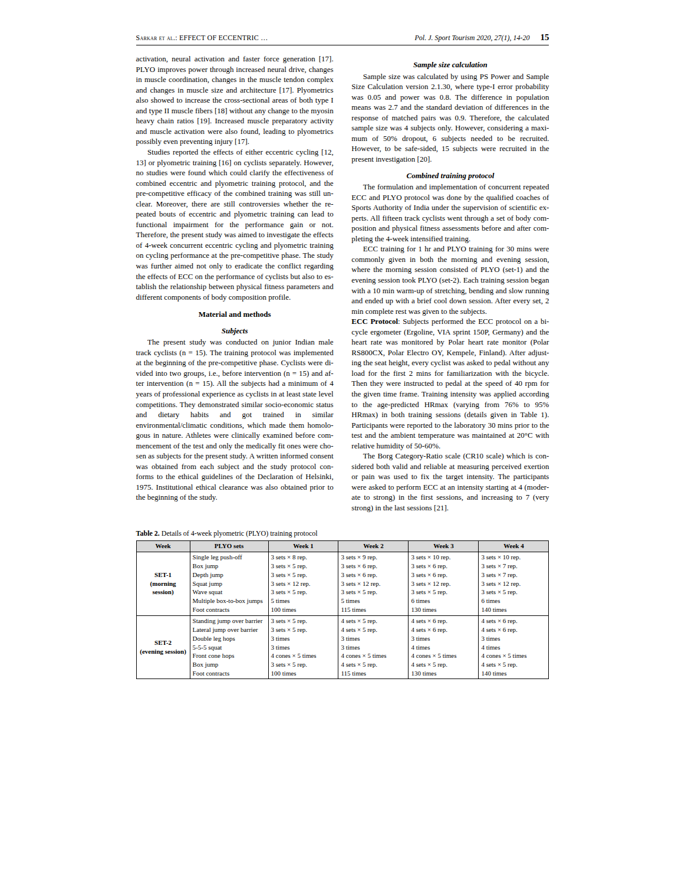Sarkar et al.: EFFECT OF ECCENTRIC …
Pol. J. Sport Tourism 2020, 27(1), 14-20 15
activation, neural activation and faster force generation [17]. PLYO improves power through increased neural drive, changes in muscle coordination, changes in the muscle tendon complex and changes in muscle size and architecture [17]. Plyometrics also showed to increase the cross-sectional areas of both type I and type II muscle fibers [18] without any change to the myosin heavy chain ratios [19]. Increased muscle preparatory activity and muscle activation were also found, leading to plyometrics possibly even preventing injury [17].
Studies reported the effects of either eccentric cycling [12, 13] or plyometric training [16] on cyclists separately. However, no studies were found which could clarify the effectiveness of combined eccentric and plyometric training protocol, and the pre-competitive efficacy of the combined training was still unclear. Moreover, there are still controversies whether the repeated bouts of eccentric and plyometric training can lead to functional impairment for the performance gain or not. Therefore, the present study was aimed to investigate the effects of 4-week concurrent eccentric cycling and plyometric training on cycling performance at the pre-competitive phase. The study was further aimed not only to eradicate the conflict regarding the effects of ECC on the performance of cyclists but also to establish the relationship between physical fitness parameters and different components of body composition profile.
Material and methods
Subjects
The present study was conducted on junior Indian male track cyclists (n = 15). The training protocol was implemented at the beginning of the pre-competitive phase. Cyclists were divided into two groups, i.e., before intervention (n = 15) and after intervention (n = 15). All the subjects had a minimum of 4 years of professional experience as cyclists in at least state level competitions. They demonstrated similar socio-economic status and dietary habits and got trained in similar environmental/climatic conditions, which made them homologous in nature. Athletes were clinically examined before commencement of the test and only the medically fit ones were chosen as subjects for the present study. A written informed consent was obtained from each subject and the study protocol conforms to the ethical guidelines of the Declaration of Helsinki, 1975. Institutional ethical clearance was also obtained prior to the beginning of the study.
Sample size calculation
Sample size was calculated by using PS Power and Sample Size Calculation version 2.1.30, where type-I error probability was 0.05 and power was 0.8. The difference in population means was 2.7 and the standard deviation of differences in the response of matched pairs was 0.9. Therefore, the calculated sample size was 4 subjects only. However, considering a maximum of 50% dropout, 6 subjects needed to be recruited. However, to be safe-sided, 15 subjects were recruited in the present investigation [20].
Combined training protocol
The formulation and implementation of concurrent repeated ECC and PLYO protocol was done by the qualified coaches of Sports Authority of India under the supervision of scientific experts. All fifteen track cyclists went through a set of body composition and physical fitness assessments before and after completing the 4-week intensified training.
ECC training for 1 hr and PLYO training for 30 mins were commonly given in both the morning and evening session, where the morning session consisted of PLYO (set-1) and the evening session took PLYO (set-2). Each training session began with a 10 min warm-up of stretching, bending and slow running and ended up with a brief cool down session. After every set, 2 min complete rest was given to the subjects.
ECC Protocol: Subjects performed the ECC protocol on a bicycle ergometer (Ergoline, VIA sprint 150P, Germany) and the heart rate was monitored by Polar heart rate monitor (Polar RS800CX, Polar Electro OY, Kempele, Finland). After adjusting the seat height, every cyclist was asked to pedal without any load for the first 2 mins for familiarization with the bicycle. Then they were instructed to pedal at the speed of 40 rpm for the given time frame. Training intensity was applied according to the age-predicted HRmax (varying from 76% to 95% HRmax) in both training sessions (details given in Table 1). Participants were reported to the laboratory 30 mins prior to the test and the ambient temperature was maintained at 20°C with relative humidity of 50-60%.
The Borg Category-Ratio scale (CR10 scale) which is considered both valid and reliable at measuring perceived exertion or pain was used to fix the target intensity. The participants were asked to perform ECC at an intensity starting at 4 (moderate to strong) in the first sessions, and increasing to 7 (very strong) in the last sessions [21].
Table 2. Details of 4-week plyometric (PLYO) training protocol
| Week | PLYO sets | Week 1 | Week 2 | Week 3 | Week 4 |
| --- | --- | --- | --- | --- | --- |
| SET-1 (morning session) | Single leg push-off Box jump Depth jump Squat jump Wave squat Multiple box-to-box jumps Foot contracts | 3 sets × 8 rep. 3 sets × 5 rep. 3 sets × 5 rep. 3 sets × 12 rep. 3 sets × 5 rep. 5 times 100 times | 3 sets × 9 rep. 3 sets × 6 rep. 3 sets × 6 rep. 3 sets × 12 rep. 3 sets × 5 rep. 5 times 115 times | 3 sets × 10 rep. 3 sets × 6 rep. 3 sets × 6 rep. 3 sets × 12 rep. 3 sets × 5 rep. 6 times 130 times | 3 sets × 10 rep. 3 sets × 7 rep. 3 sets × 7 rep. 3 sets × 12 rep. 3 sets × 5 rep. 6 times 140 times |
| SET-2 (evening session) | Standing jump over barrier Lateral jump over barrier Double leg hops 5-5-5 squat Front cone hops Box jump Foot contracts | 3 sets × 5 rep. 3 sets × 5 rep. 3 times 3 times 4 cones × 5 times 3 sets × 5 rep. 100 times | 4 sets × 5 rep. 4 sets × 5 rep. 3 times 3 times 4 cones × 5 times 4 sets × 5 rep. 115 times | 4 sets × 6 rep. 4 sets × 6 rep. 3 times 4 times 4 cones × 5 times 4 sets × 5 rep. 130 times | 4 sets × 6 rep. 4 sets × 6 rep. 3 times 4 times 4 cones × 5 times 4 sets × 5 rep. 140 times |